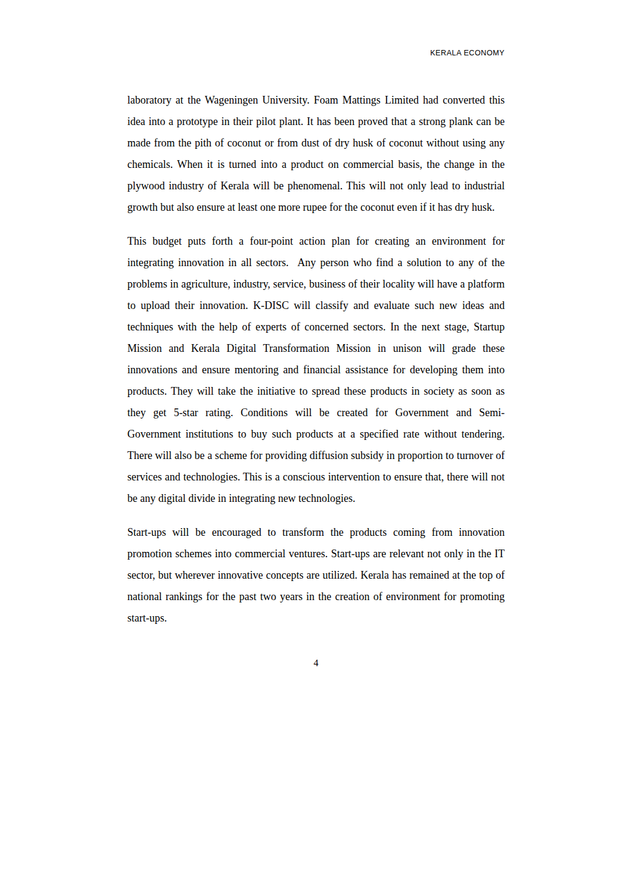KERALA ECONOMY
laboratory at the Wageningen University. Foam Mattings Limited had converted this idea into a prototype in their pilot plant. It has been proved that a strong plank can be made from the pith of coconut or from dust of dry husk of coconut without using any chemicals. When it is turned into a product on commercial basis, the change in the plywood industry of Kerala will be phenomenal. This will not only lead to industrial growth but also ensure at least one more rupee for the coconut even if it has dry husk.
This budget puts forth a four-point action plan for creating an environment for integrating innovation in all sectors. Any person who find a solution to any of the problems in agriculture, industry, service, business of their locality will have a platform to upload their innovation. K-DISC will classify and evaluate such new ideas and techniques with the help of experts of concerned sectors. In the next stage, Startup Mission and Kerala Digital Transformation Mission in unison will grade these innovations and ensure mentoring and financial assistance for developing them into products. They will take the initiative to spread these products in society as soon as they get 5-star rating. Conditions will be created for Government and Semi-Government institutions to buy such products at a specified rate without tendering. There will also be a scheme for providing diffusion subsidy in proportion to turnover of services and technologies. This is a conscious intervention to ensure that, there will not be any digital divide in integrating new technologies.
Start-ups will be encouraged to transform the products coming from innovation promotion schemes into commercial ventures. Start-ups are relevant not only in the IT sector, but wherever innovative concepts are utilized. Kerala has remained at the top of national rankings for the past two years in the creation of environment for promoting start-ups.
4